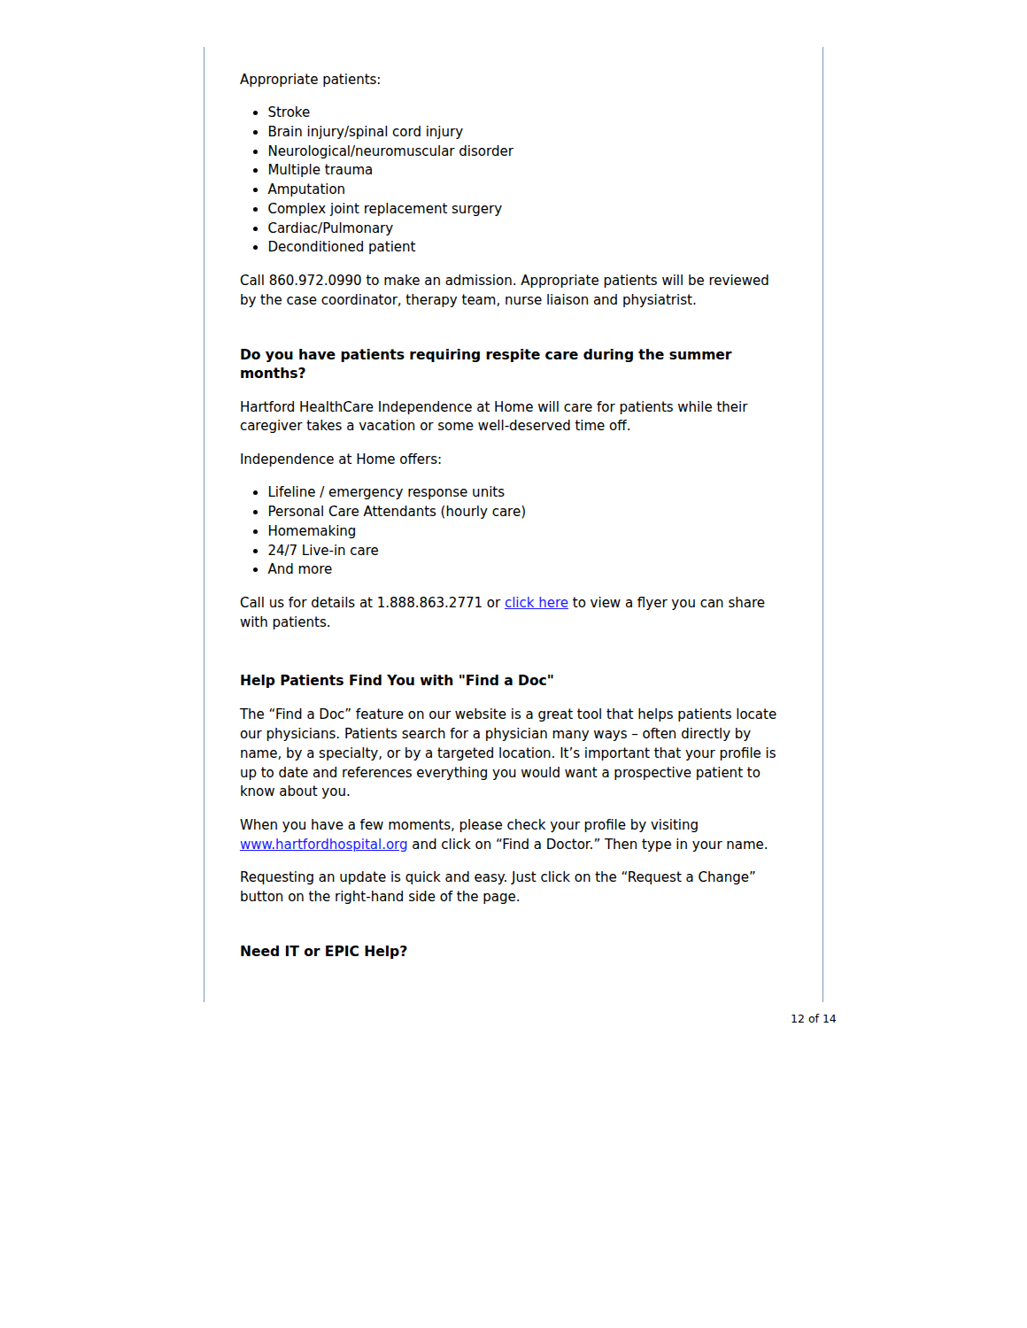Appropriate patients:
Stroke
Brain injury/spinal cord injury
Neurological/neuromuscular disorder
Multiple trauma
Amputation
Complex joint replacement surgery
Cardiac/Pulmonary
Deconditioned patient
Call 860.972.0990 to make an admission. Appropriate patients will be reviewed by the case coordinator, therapy team, nurse liaison and physiatrist.
Do you have patients requiring respite care during the summer months?
Hartford HealthCare Independence at Home will care for patients while their caregiver takes a vacation or some well-deserved time off.
Independence at Home offers:
Lifeline / emergency response units
Personal Care Attendants (hourly care)
Homemaking
24/7 Live-in care
And more
Call us for details at 1.888.863.2771 or click here to view a flyer you can share with patients.
Help Patients Find You with "Find a Doc"
The “Find a Doc” feature on our website is a great tool that helps patients locate our physicians. Patients search for a physician many ways – often directly by name, by a specialty, or by a targeted location. It’s important that your profile is up to date and references everything you would want a prospective patient to know about you.
When you have a few moments, please check your profile by visiting www.hartfordhospital.org and click on “Find a Doctor.” Then type in your name.
Requesting an update is quick and easy. Just click on the “Request a Change” button on the right-hand side of the page.
Need IT or EPIC Help?
12 of 14